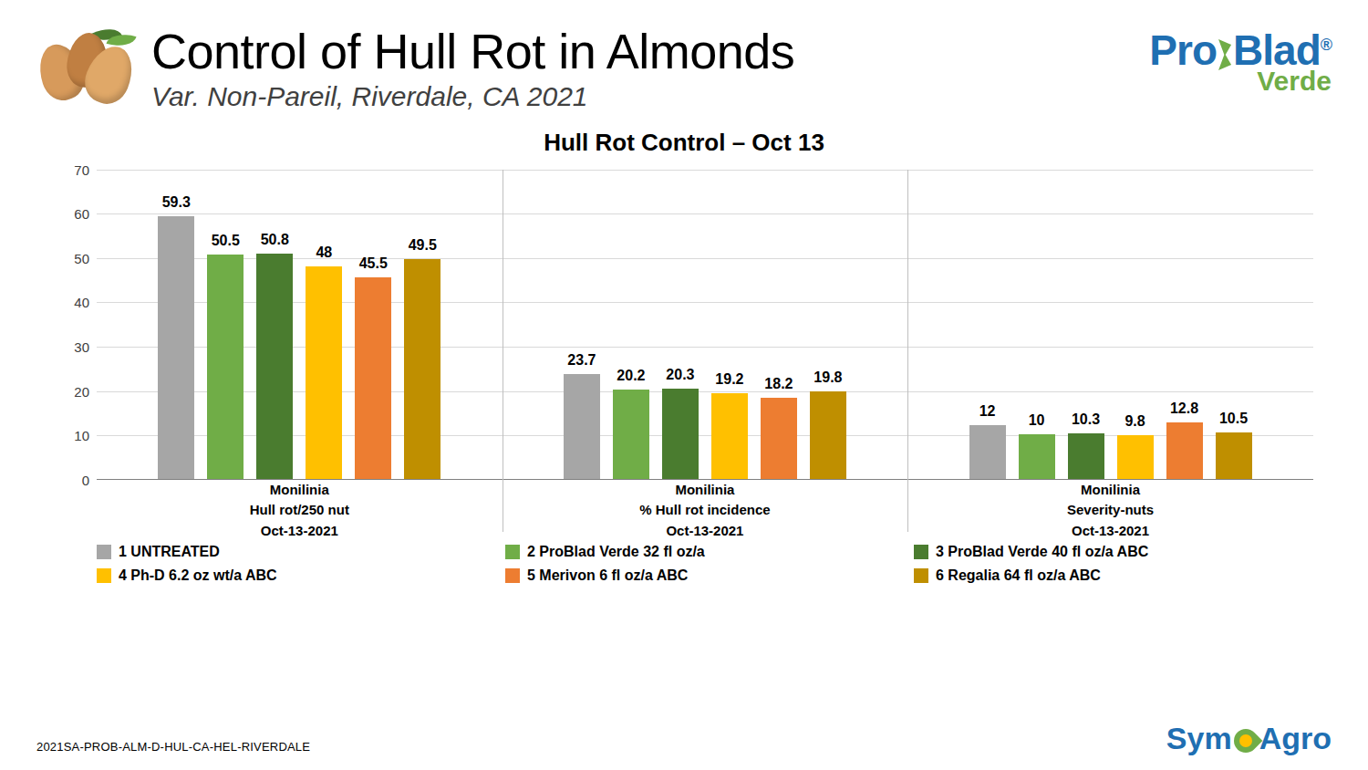Control of Hull Rot in Almonds
Var. Non-Pareil, Riverdale, CA 2021
Pro Blad®
Verde
Hull Rot Control – Oct 13
70
60
50
40
30
20
10
0
59.3
50.5
50.8
48
45.5
49.5
23.7
20.2
20.3
19.2
18.2
19.8
12
10
10.3
9.8
12.8
10.5
Monilinia Hull rot/250 nut Oct-13-2021
Monilinia % Hull rot incidence Oct-13-2021
Monilinia Severity-nuts Oct-13-2021
1 UNTREATED
2 ProBlad Verde 32 fl oz/a
3 ProBlad Verde 40 fl oz/a ABC
4 Ph-D 6.2 oz wt/a ABC
5 Merivon 6 fl oz/a ABC
6 Regalia 64 fl oz/a ABC
2021SA-PROB-ALM-D-HUL-CA-HEL-RIVERDALE
Sym Agro